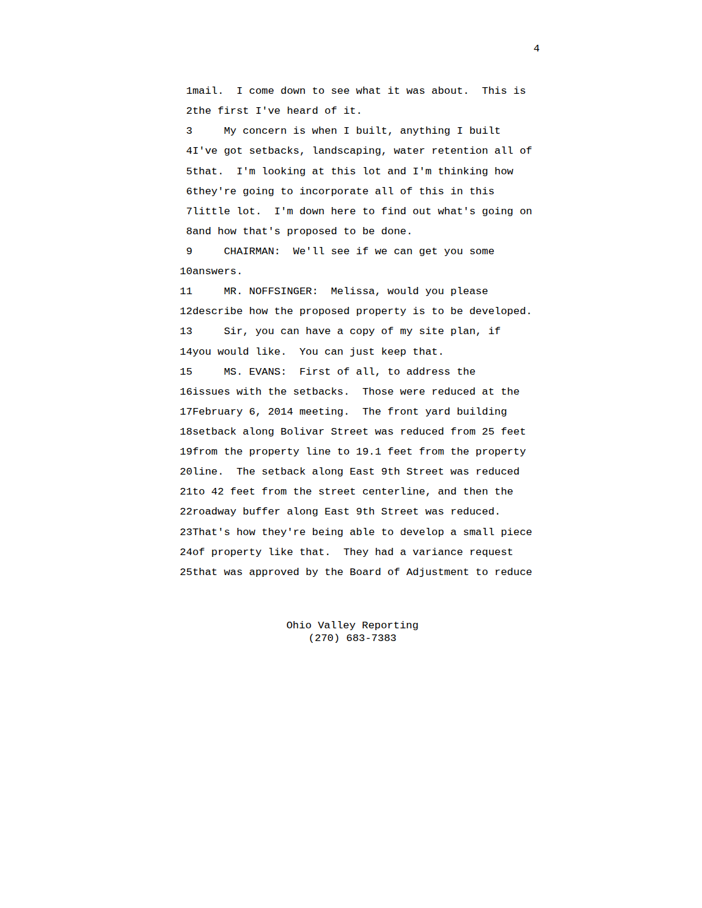4
| 1 | mail. I come down to see what it was about. This is |
| 2 | the first I've heard of it. |
| 3 | My concern is when I built, anything I built |
| 4 | I've got setbacks, landscaping, water retention all of |
| 5 | that. I'm looking at this lot and I'm thinking how |
| 6 | they're going to incorporate all of this in this |
| 7 | little lot. I'm down here to find out what's going on |
| 8 | and how that's proposed to be done. |
| 9 | CHAIRMAN: We'll see if we can get you some |
| 10 | answers. |
| 11 | MR. NOFFSINGER: Melissa, would you please |
| 12 | describe how the proposed property is to be developed. |
| 13 | Sir, you can have a copy of my site plan, if |
| 14 | you would like. You can just keep that. |
| 15 | MS. EVANS: First of all, to address the |
| 16 | issues with the setbacks. Those were reduced at the |
| 17 | February 6, 2014 meeting. The front yard building |
| 18 | setback along Bolivar Street was reduced from 25 feet |
| 19 | from the property line to 19.1 feet from the property |
| 20 | line. The setback along East 9th Street was reduced |
| 21 | to 42 feet from the street centerline, and then the |
| 22 | roadway buffer along East 9th Street was reduced. |
| 23 | That's how they're being able to develop a small piece |
| 24 | of property like that. They had a variance request |
| 25 | that was approved by the Board of Adjustment to reduce |
Ohio Valley Reporting
(270) 683-7383